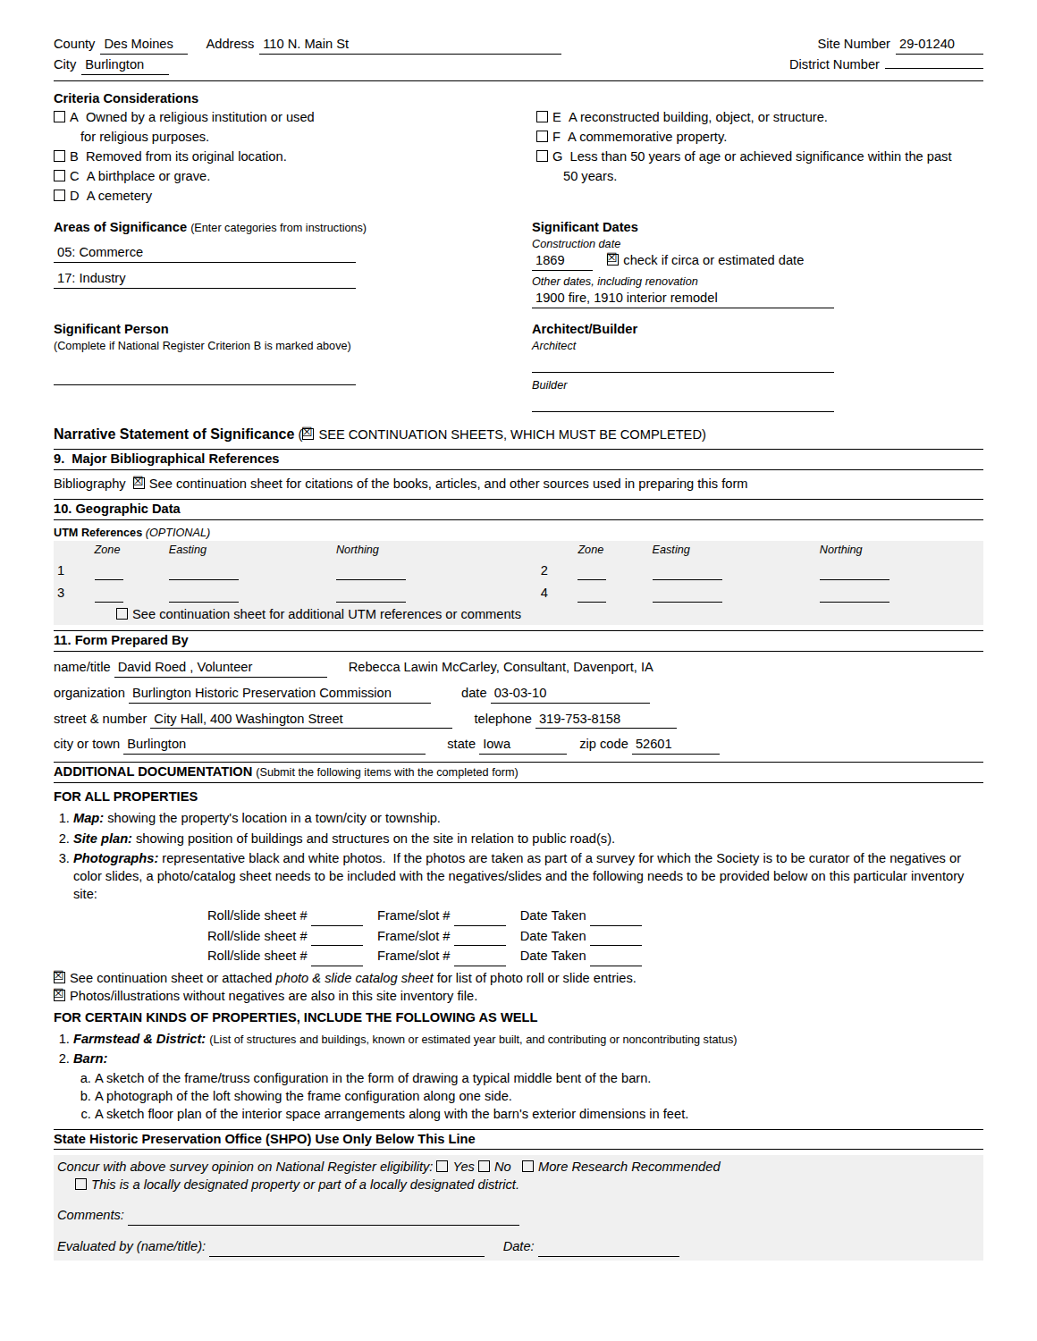County Des Moines Address 110 N. Main St
Site Number 29-01240
City Burlington
District Number
Criteria Considerations
A Owned by a religious institution or used
for religious purposes.
B Removed from its original location.
C A birthplace or grave.
D A cemetery
E A reconstructed building, object, or structure.
F A commemorative property.
G Less than 50 years of age or achieved significance within the past
50 years.
Areas of Significance (Enter categories from instructions)
05: Commerce
17: Industry
Significant Dates
Construction date
1869 check if circa or estimated date
Other dates, including renovation
1900 fire, 1910 interior remodel
Significant Person
(Complete if National Register Criterion B is marked above)
Architect/Builder
Architect
Builder
Narrative Statement of Significance ( SEE CONTINUATION SHEETS, WHICH MUST BE COMPLETED)
9. Major Bibliographical References
Bibliography See continuation sheet for citations of the books, articles, and other sources used in preparing this form
10. Geographic Data
UTM References (OPTIONAL)
| | Zone | Easting | Northing | | Zone | Easting | Northing |
| 1 | | | | 2 | | | |
| 3 | | | | 4 | | | |
| See continuation sheet for additional UTM references or comments |
11. Form Prepared By
name/title David Roed , Volunteer Rebecca Lawin McCarley, Consultant, Davenport, IA
organization Burlington Historic Preservation Commission date 03-03-10
street & number City Hall, 400 Washington Street telephone 319-753-8158
city or town Burlington state Iowa zip code 52601
ADDITIONAL DOCUMENTATION (Submit the following items with the completed form)
FOR ALL PROPERTIES
Map: showing the property's location in a town/city or township.
Site plan: showing position of buildings and structures on the site in relation to public road(s).
Photographs: representative black and white photos. If the photos are taken as part of a survey for which the Society is to be curator of the negatives or color slides, a photo/catalog sheet needs to be included with the negatives/slides and the following needs to be provided below on this particular inventory site:
Roll/slide sheet # Frame/slot # Date Taken
Roll/slide sheet # Frame/slot # Date Taken
Roll/slide sheet # Frame/slot # Date Taken
See continuation sheet or attached photo & slide catalog sheet for list of photo roll or slide entries.
Photos/illustrations without negatives are also in this site inventory file.
FOR CERTAIN KINDS OF PROPERTIES, INCLUDE THE FOLLOWING AS WELL
Farmstead & District: (List of structures and buildings, known or estimated year built, and contributing or noncontributing status)
Barn:
A sketch of the frame/truss configuration in the form of drawing a typical middle bent of the barn.
A photograph of the loft showing the frame configuration along one side.
A sketch floor plan of the interior space arrangements along with the barn's exterior dimensions in feet.
State Historic Preservation Office (SHPO) Use Only Below This Line
Concur with above survey opinion on National Register eligibility: Yes No More Research Recommended
This is a locally designated property or part of a locally designated district.
Comments:
Evaluated by (name/title): Date: